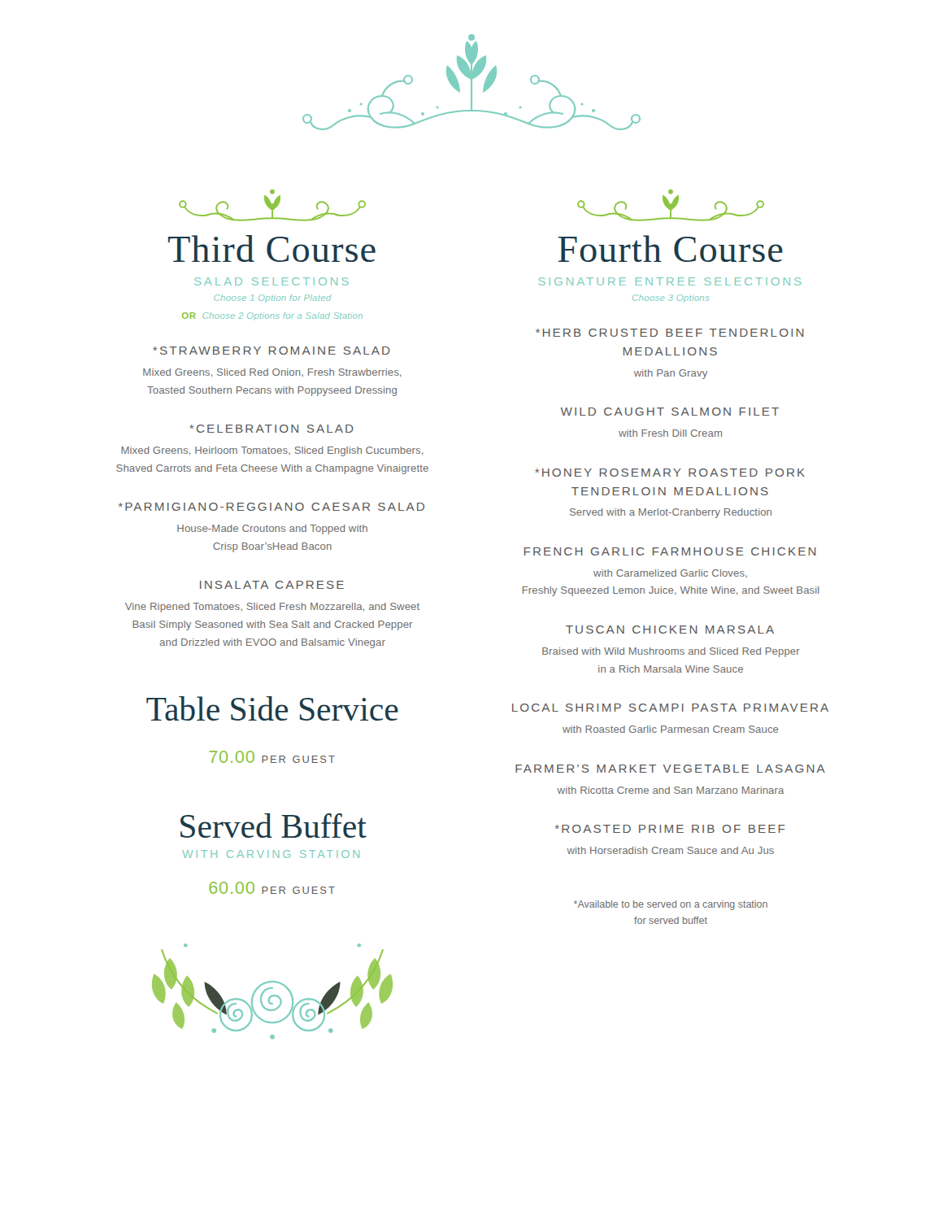Third Course
Salad Selections
Choose 1 Option for Plated
OR Choose 2 Options for a Salad Station
*Strawberry Romaine Salad
Mixed Greens, Sliced Red Onion, Fresh Strawberries,
Toasted Southern Pecans with Poppyseed Dressing
*Celebration Salad
Mixed Greens, Heirloom Tomatoes, Sliced English Cucumbers,
Shaved Carrots and Feta Cheese With a Champagne Vinaigrette
*Parmigiano-Reggiano Caesar Salad
House-Made Croutons and Topped with
Crisp Boar’sHead Bacon
Insalata Caprese
Vine Ripened Tomatoes, Sliced Fresh Mozzarella, and Sweet
Basil Simply Seasoned with Sea Salt and Cracked Pepper
and Drizzled with EVOO and Balsamic Vinegar
Table Side Service
70.00 PER GUEST
Served Buffet
With Carving Station
60.00 PER GUEST
Fourth Course
Signature Entree Selections
Choose 3 Options
*Herb Crusted Beef Tenderloin
Medallions
with Pan Gravy
Wild Caught Salmon Filet
with Fresh Dill Cream
*Honey Rosemary Roasted Pork
Tenderloin Medallions
Served with a Merlot-Cranberry Reduction
French Garlic Farmhouse Chicken
with Caramelized Garlic Cloves,
Freshly Squeezed Lemon Juice, White Wine, and Sweet Basil
Tuscan Chicken Marsala
Braised with Wild Mushrooms and Sliced Red Pepper
in a Rich Marsala Wine Sauce
Local Shrimp Scampi Pasta Primavera
with Roasted Garlic Parmesan Cream Sauce
Farmer’s Market Vegetable Lasagna
with Ricotta Creme and San Marzano Marinara
*Roasted Prime Rib of Beef
with Horseradish Cream Sauce and Au Jus
*Available to be served on a carving station
for served buffet